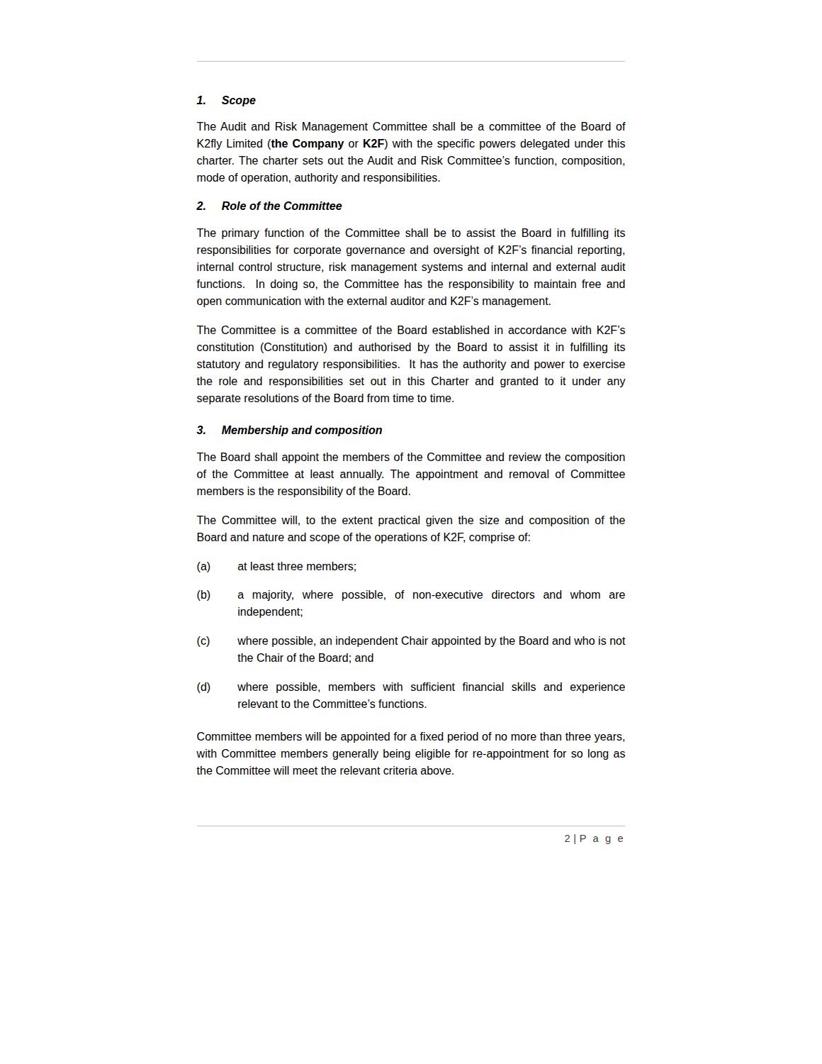1. Scope
The Audit and Risk Management Committee shall be a committee of the Board of K2fly Limited (the Company or K2F) with the specific powers delegated under this charter. The charter sets out the Audit and Risk Committee’s function, composition, mode of operation, authority and responsibilities.
2. Role of the Committee
The primary function of the Committee shall be to assist the Board in fulfilling its responsibilities for corporate governance and oversight of K2F’s financial reporting, internal control structure, risk management systems and internal and external audit functions. In doing so, the Committee has the responsibility to maintain free and open communication with the external auditor and K2F’s management.
The Committee is a committee of the Board established in accordance with K2F’s constitution (Constitution) and authorised by the Board to assist it in fulfilling its statutory and regulatory responsibilities. It has the authority and power to exercise the role and responsibilities set out in this Charter and granted to it under any separate resolutions of the Board from time to time.
3. Membership and composition
The Board shall appoint the members of the Committee and review the composition of the Committee at least annually. The appointment and removal of Committee members is the responsibility of the Board.
The Committee will, to the extent practical given the size and composition of the Board and nature and scope of the operations of K2F, comprise of:
(a)
at least three members;
(b)
a majority, where possible, of non-executive directors and whom are independent;
(c)
where possible, an independent Chair appointed by the Board and who is not the Chair of the Board; and
(d)
where possible, members with sufficient financial skills and experience relevant to the Committee’s functions.
Committee members will be appointed for a fixed period of no more than three years, with Committee members generally being eligible for re-appointment for so long as the Committee will meet the relevant criteria above.
2 | P a g e